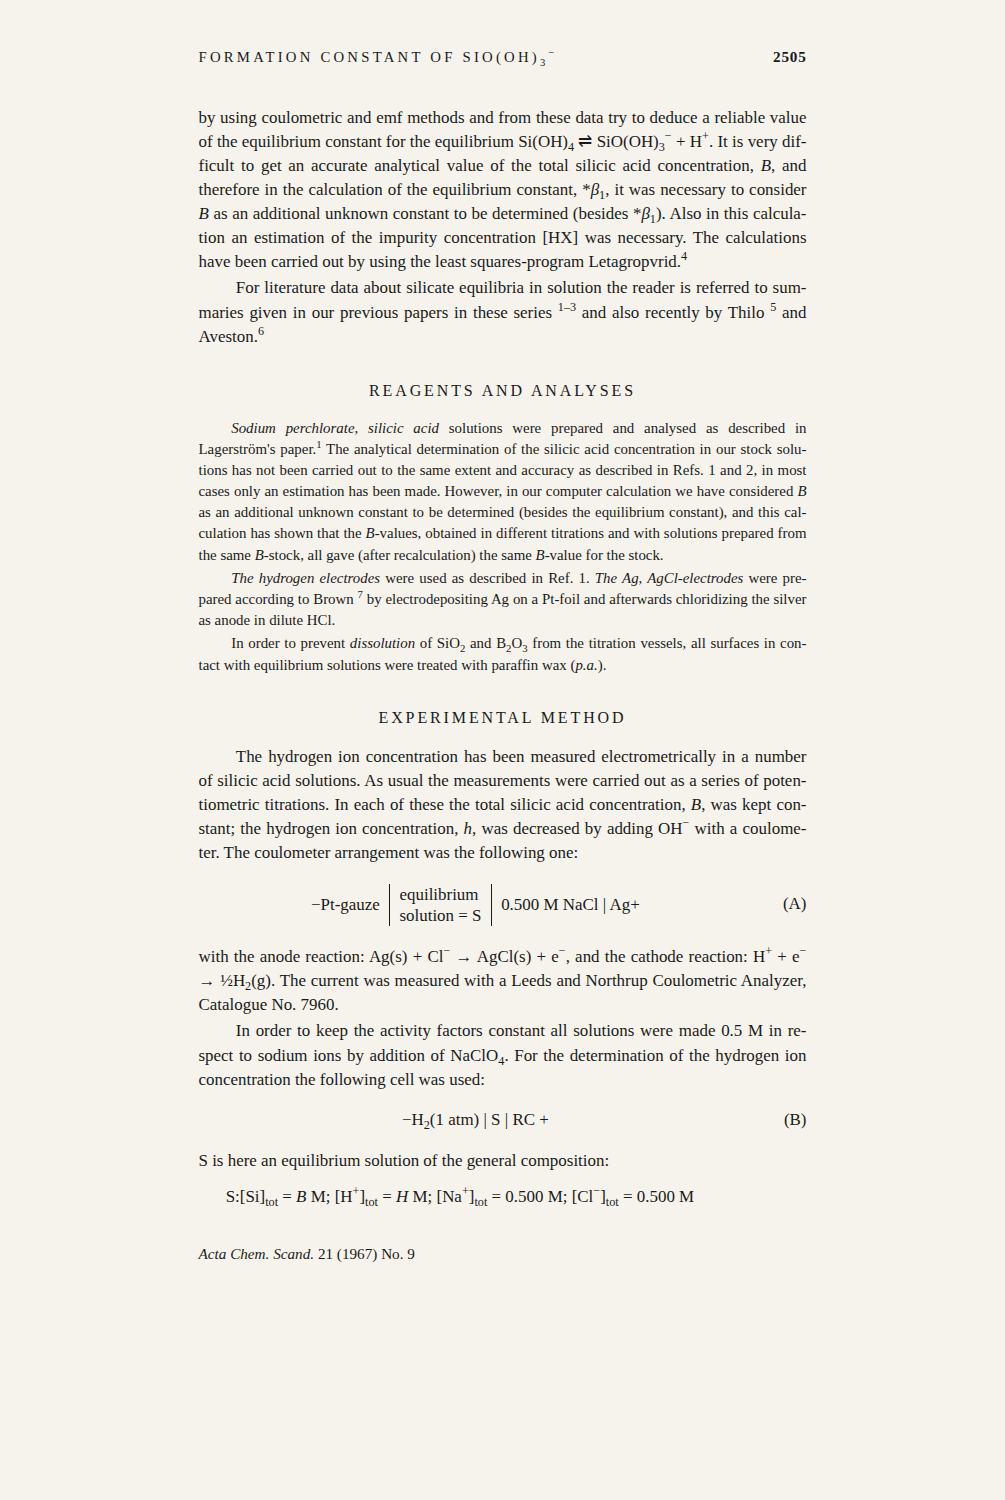Formation constant of SiO(OH)3− 2505
by using coulometric and emf methods and from these data try to deduce a reliable value of the equilibrium constant for the equilibrium Si(OH)4 ⇌ SiO(OH)3− + H+. It is very difficult to get an accurate analytical value of the total silicic acid concentration, B, and therefore in the calculation of the equilibrium constant, *β1, it was necessary to consider B as an additional unknown constant to be determined (besides *β1). Also in this calculation an estimation of the impurity concentration [HX] was necessary. The calculations have been carried out by using the least squares-program Letagropvrid.4
For literature data about silicate equilibria in solution the reader is referred to summaries given in our previous papers in these series 1–3 and also recently by Thilo 5 and Aveston.6
Reagents and analyses
Sodium perchlorate, silicic acid solutions were prepared and analysed as described in Lagerström's paper.1 The analytical determination of the silicic acid concentration in our stock solutions has not been carried out to the same extent and accuracy as described in Refs. 1 and 2, in most cases only an estimation has been made. However, in our computer calculation we have considered B as an additional unknown constant to be determined (besides the equilibrium constant), and this calculation has shown that the B-values, obtained in different titrations and with solutions prepared from the same B-stock, all gave (after recalculation) the same B-value for the stock.
The hydrogen electrodes were used as described in Ref. 1. The Ag, AgCl-electrodes were prepared according to Brown 7 by electrodepositing Ag on a Pt-foil and afterwards chloridizing the silver as anode in dilute HCl.
In order to prevent dissolution of SiO2 and B2O3 from the titration vessels, all surfaces in contact with equilibrium solutions were treated with paraffin wax (p.a.).
Experimental method
The hydrogen ion concentration has been measured electrometrically in a number of silicic acid solutions. As usual the measurements were carried out as a series of potentiometric titrations. In each of these the total silicic acid concentration, B, was kept constant; the hydrogen ion concentration, h, was decreased by adding OH− with a coulometer. The coulometer arrangement was the following one:
| −Pt-gauze | equilibrium solution = S | 0.500 M NaCl / Ag+ |
(A)
with the anode reaction: Ag(s) + Cl− → AgCl(s) + e−, and the cathode reaction: H+ + e− → ½H2(g). The current was measured with a Leeds and Northrup Coulometric Analyzer, Catalogue No. 7960.
In order to keep the activity factors constant all solutions were made 0.5 M in respect to sodium ions by addition of NaClO4. For the determination of the hydrogen ion concentration the following cell was used:
−H2(1 atm) | S | RC +
(B)
S is here an equilibrium solution of the general composition:
S:[Si]tot = B M; [H+]tot = H M; [Na+]tot = 0.500 M; [Cl−]tot = 0.500 M
Acta Chem. Scand. 21 (1967) No. 9